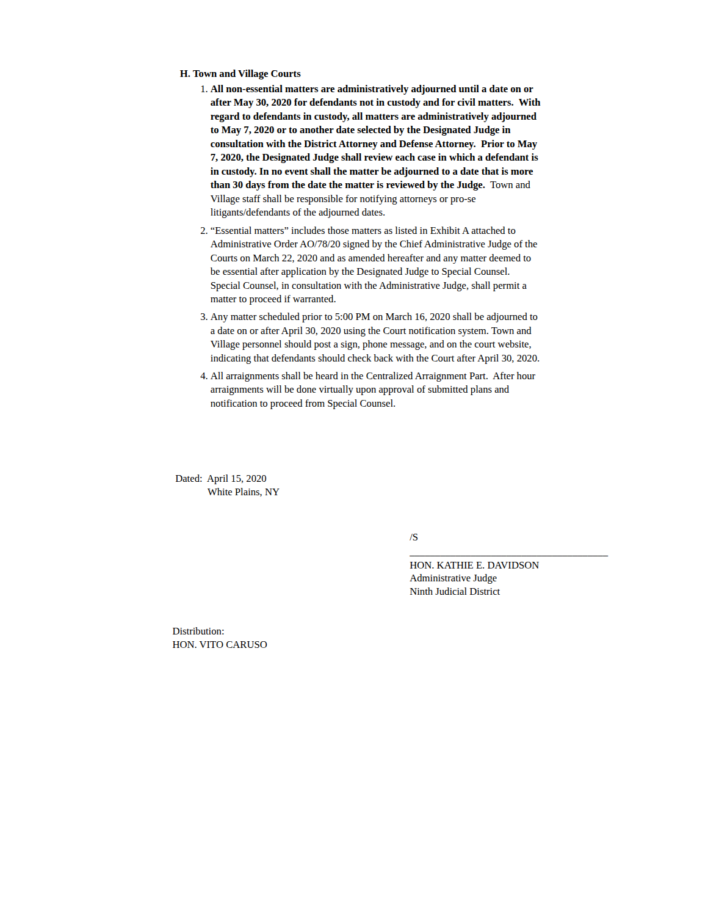Town and Village Courts
All non-essential matters are administratively adjourned until a date on or after May 30, 2020 for defendants not in custody and for civil matters. With regard to defendants in custody, all matters are administratively adjourned to May 7, 2020 or to another date selected by the Designated Judge in consultation with the District Attorney and Defense Attorney. Prior to May 7, 2020, the Designated Judge shall review each case in which a defendant is in custody. In no event shall the matter be adjourned to a date that is more than 30 days from the date the matter is reviewed by the Judge. Town and Village staff shall be responsible for notifying attorneys or pro-se litigants/defendants of the adjourned dates.
“Essential matters” includes those matters as listed in Exhibit A attached to Administrative Order AO/78/20 signed by the Chief Administrative Judge of the Courts on March 22, 2020 and as amended hereafter and any matter deemed to be essential after application by the Designated Judge to Special Counsel. Special Counsel, in consultation with the Administrative Judge, shall permit a matter to proceed if warranted.
Any matter scheduled prior to 5:00 PM on March 16, 2020 shall be adjourned to a date on or after April 30, 2020 using the Court notification system. Town and Village personnel should post a sign, phone message, and on the court website, indicating that defendants should check back with the Court after April 30, 2020.
All arraignments shall be heard in the Centralized Arraignment Part. After hour arraignments will be done virtually upon approval of submitted plans and notification to proceed from Special Counsel.
Dated: April 15, 2020
White Plains, NY
/S
_______________________________________
HON. KATHIE E. DAVIDSON
Administrative Judge
Ninth Judicial District
Distribution:
HON. VITO CARUSO